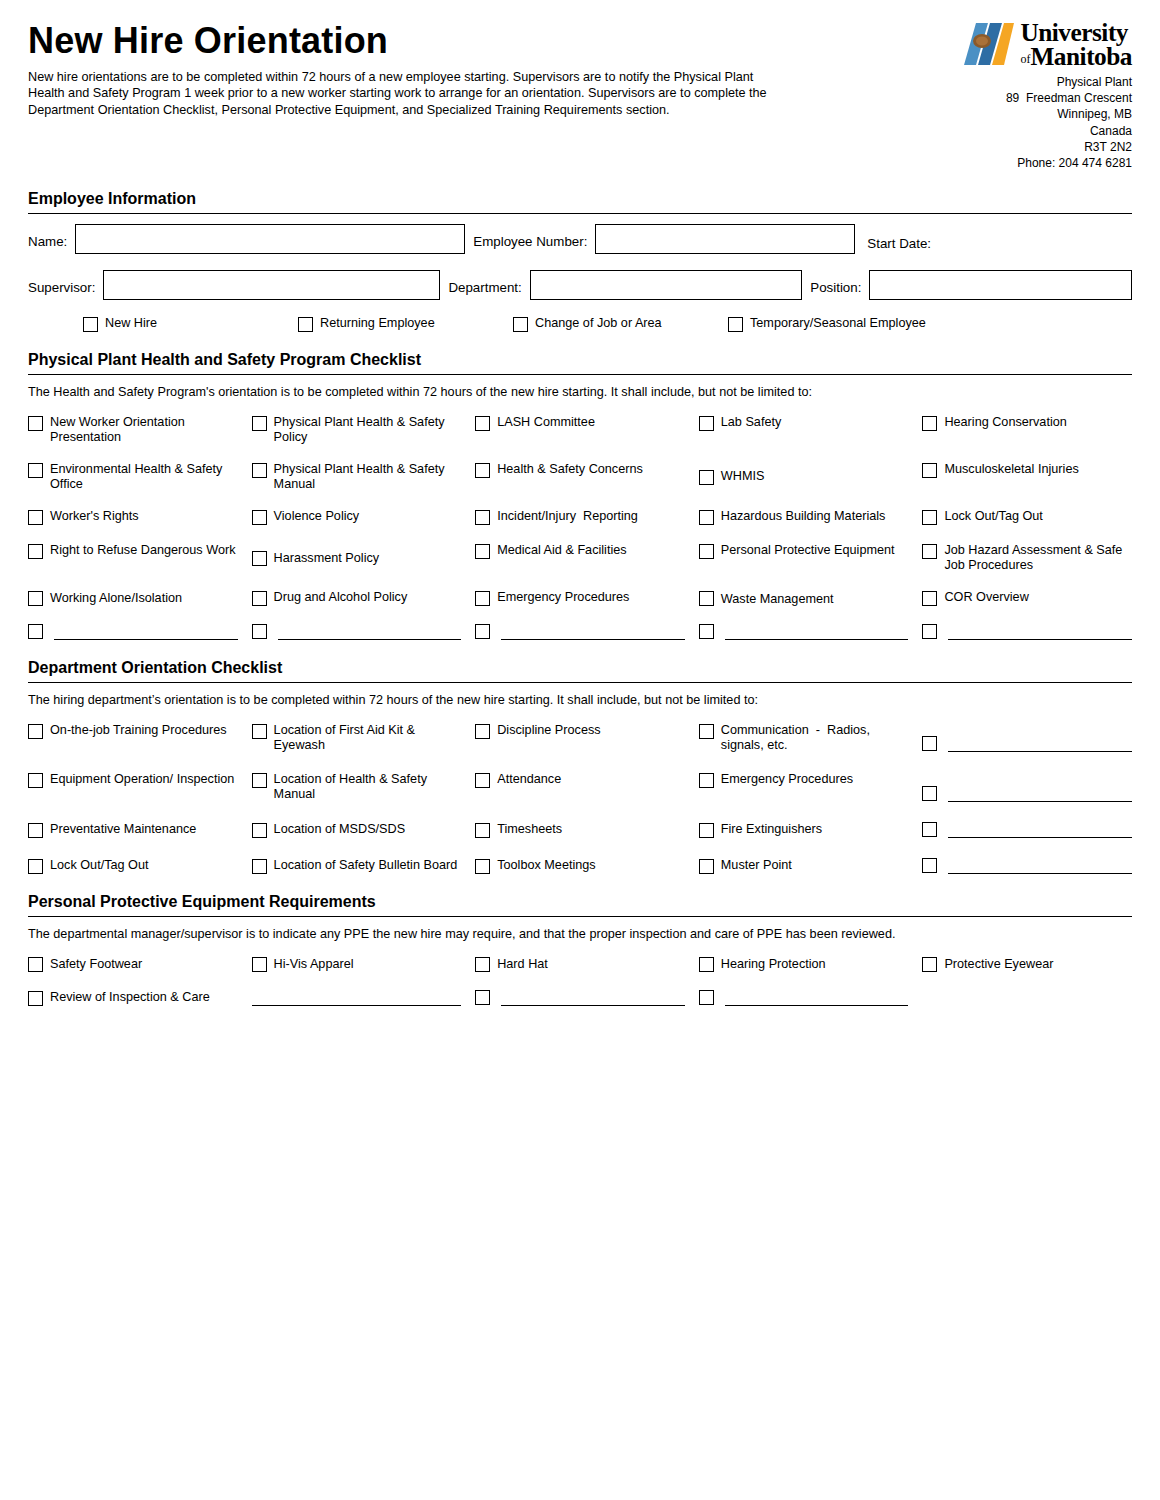New Hire Orientation
New hire orientations are to be completed within 72 hours of a new employee starting. Supervisors are to notify the Physical Plant Health and Safety Program 1 week prior to a new worker starting work to arrange for an orientation. Supervisors are to complete the Department Orientation Checklist, Personal Protective Equipment, and Specialized Training Requirements section.
University
of Manitoba
Physical Plant
89 Freedman Crescent
Winnipeg, MB
Canada
R3T 2N2
Phone: 204 474 6281
Employee Information
Name:
Employee Number:
Start Date:
Supervisor:
Department:
Position:
New Hire
Returning Employee
Change of Job or Area
Temporary/Seasonal Employee
Physical Plant Health and Safety Program Checklist
The Health and Safety Program's orientation is to be completed within 72 hours of the new hire starting. It shall include, but not be limited to:
New Worker Orientation Presentation
Physical Plant Health & Safety Policy
LASH Committee
Lab Safety
Hearing Conservation
Environmental Health & Safety Office
Physical Plant Health & Safety Manual
Health & Safety Concerns
WHMIS
Musculoskeletal Injuries
Worker's Rights
Violence Policy
Incident/Injury Reporting
Hazardous Building Materials
Lock Out/Tag Out
Right to Refuse Dangerous Work
Harassment Policy
Medical Aid & Facilities
Personal Protective Equipment
Job Hazard Assessment & Safe Job Procedures
Working Alone/Isolation
Drug and Alcohol Policy
Emergency Procedures
Waste Management
COR Overview
Department Orientation Checklist
The hiring department’s orientation is to be completed within 72 hours of the new hire starting. It shall include, but not be limited to:
On-the-job Training Procedures
Location of First Aid Kit & Eyewash
Discipline Process
Communication - Radios, signals, etc.
Equipment Operation/ Inspection
Location of Health & Safety Manual
Attendance
Emergency Procedures
Preventative Maintenance
Location of MSDS/SDS
Timesheets
Fire Extinguishers
Lock Out/Tag Out
Location of Safety Bulletin Board
Toolbox Meetings
Muster Point
Personal Protective Equipment Requirements
The departmental manager/supervisor is to indicate any PPE the new hire may require, and that the proper inspection and care of PPE has been reviewed.
Safety Footwear
Hi-Vis Apparel
Hard Hat
Hearing Protection
Protective Eyewear
Review of Inspection & Care